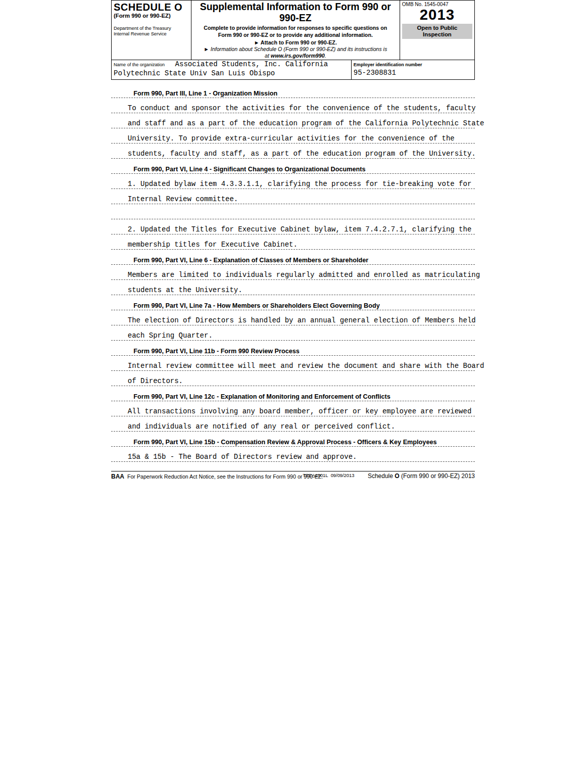| SCHEDULE O (Form 990 or 990-EZ) Department of the Treasury Internal Revenue Service | Supplemental Information to Form 990 or 990-EZ Complete to provide information for responses to specific questions on Form 990 or 990-EZ or to provide any additional information. ► Attach to Form 990 or 990-EZ. ► Information about Schedule O (Form 990 or 990-EZ) and its instructions is at www.irs.gov/form990 . | OMB No. 1545-0047 2013 Open to Public Inspection |
| Name of the organization Associated Students, Inc. California Polytechnic State Univ San Luis Obispo | Employer identification number 95-2308831 |
Form 990, Part III, Line 1 - Organization Mission
To conduct and sponsor the activities for the convenience of the students, faculty
and staff and as a part of the education program of the California Polytechnic State
University. To provide extra-curricular activities for the convenience of the
students, faculty and staff, as a part of the education program of the University.
Form 990, Part VI, Line 4 - Significant Changes to Organizational Documents
1. Updated bylaw item 4.3.3.1.1, clarifying the process for tie-breaking vote for
Internal Review committee.
2. Updated the Titles for Executive Cabinet bylaw, item 7.4.2.7.1, clarifying the
membership titles for Executive Cabinet.
Form 990, Part VI, Line 6 - Explanation of Classes of Members or Shareholder
Members are limited to individuals regularly admitted and enrolled as matriculating
students at the University.
Form 990, Part VI, Line 7a - How Members or Shareholders Elect Governing Body
The election of Directors is handled by an annual general election of Members held
each Spring Quarter.
Form 990, Part VI, Line 11b - Form 990 Review Process
Internal review committee will meet and review the document and share with the Board
of Directors.
Form 990, Part VI, Line 12c - Explanation of Monitoring and Enforcement of Conflicts
All transactions involving any board member, officer or key employee are reviewed
and individuals are notified of any real or perceived conflict.
Form 990, Part VI, Line 15b - Compensation Review & Approval Process - Officers & Key Employees
15a & 15b - The Board of Directors review and approve.
BAA For Paperwork Reduction Act Notice, see the Instructions for Form 990 or 990-EZ.
TEEA4901L 09/09/2013
Schedule O (Form 990 or 990-EZ) 2013